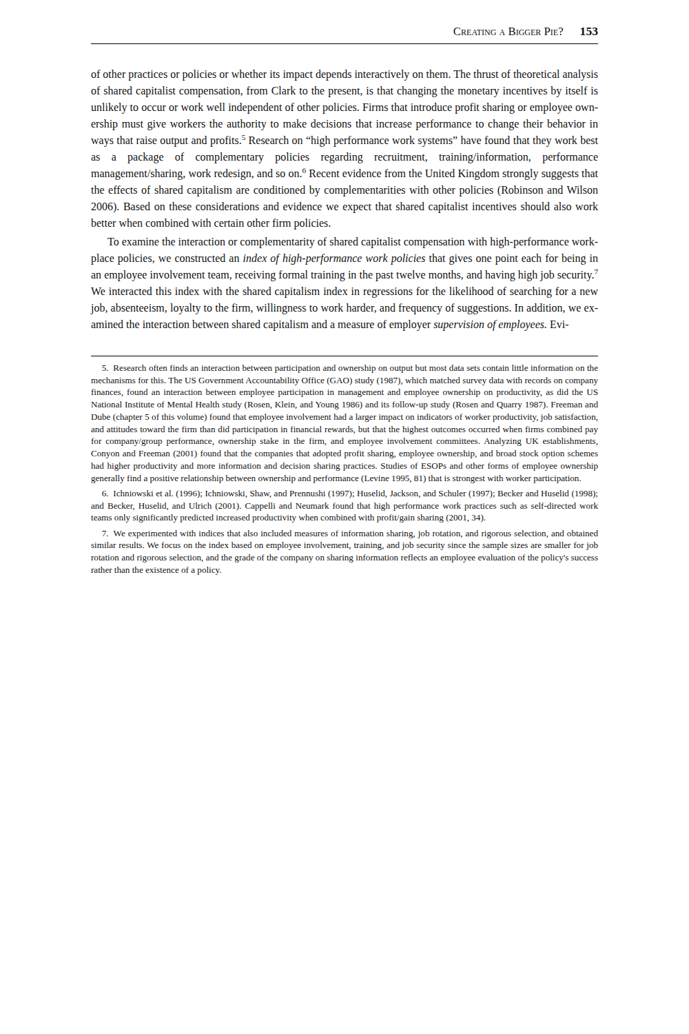Creating a Bigger Pie? 153
of other practices or policies or whether its impact depends interactively on them. The thrust of theoretical analysis of shared capitalist compensation, from Clark to the present, is that changing the monetary incentives by itself is unlikely to occur or work well independent of other policies. Firms that introduce profit sharing or employee ownership must give workers the authority to make decisions that increase performance to change their behavior in ways that raise output and profits.5 Research on “high performance work systems” have found that they work best as a package of complementary policies regarding recruitment, training/information, performance management/sharing, work redesign, and so on.6 Recent evidence from the United Kingdom strongly suggests that the effects of shared capitalism are conditioned by complementarities with other policies (Robinson and Wilson 2006). Based on these considerations and evidence we expect that shared capitalist incentives should also work better when combined with certain other firm policies.
To examine the interaction or complementarity of shared capitalist compensation with high-performance workplace policies, we constructed an index of high-performance work policies that gives one point each for being in an employee involvement team, receiving formal training in the past twelve months, and having high job security.7 We interacted this index with the shared capitalism index in regressions for the likelihood of searching for a new job, absenteeism, loyalty to the firm, willingness to work harder, and frequency of suggestions. In addition, we examined the interaction between shared capitalism and a measure of employer supervision of employees. Evi-
5. Research often finds an interaction between participation and ownership on output but most data sets contain little information on the mechanisms for this. The US Government Accountability Office (GAO) study (1987), which matched survey data with records on company finances, found an interaction between employee participation in management and employee ownership on productivity, as did the US National Institute of Mental Health study (Rosen, Klein, and Young 1986) and its follow-up study (Rosen and Quarry 1987). Freeman and Dube (chapter 5 of this volume) found that employee involvement had a larger impact on indicators of worker productivity, job satisfaction, and attitudes toward the firm than did participation in financial rewards, but that the highest outcomes occurred when firms combined pay for company/group performance, ownership stake in the firm, and employee involvement committees. Analyzing UK establishments, Conyon and Freeman (2001) found that the companies that adopted profit sharing, employee ownership, and broad stock option schemes had higher productivity and more information and decision sharing practices. Studies of ESOPs and other forms of employee ownership generally find a positive relationship between ownership and performance (Levine 1995, 81) that is strongest with worker participation.
6. Ichniowski et al. (1996); Ichniowski, Shaw, and Prennushi (1997); Huselid, Jackson, and Schuler (1997); Becker and Huselid (1998); and Becker, Huselid, and Ulrich (2001). Cappelli and Neumark found that high performance work practices such as self-directed work teams only significantly predicted increased productivity when combined with profit/gain sharing (2001, 34).
7. We experimented with indices that also included measures of information sharing, job rotation, and rigorous selection, and obtained similar results. We focus on the index based on employee involvement, training, and job security since the sample sizes are smaller for job rotation and rigorous selection, and the grade of the company on sharing information reflects an employee evaluation of the policy's success rather than the existence of a policy.